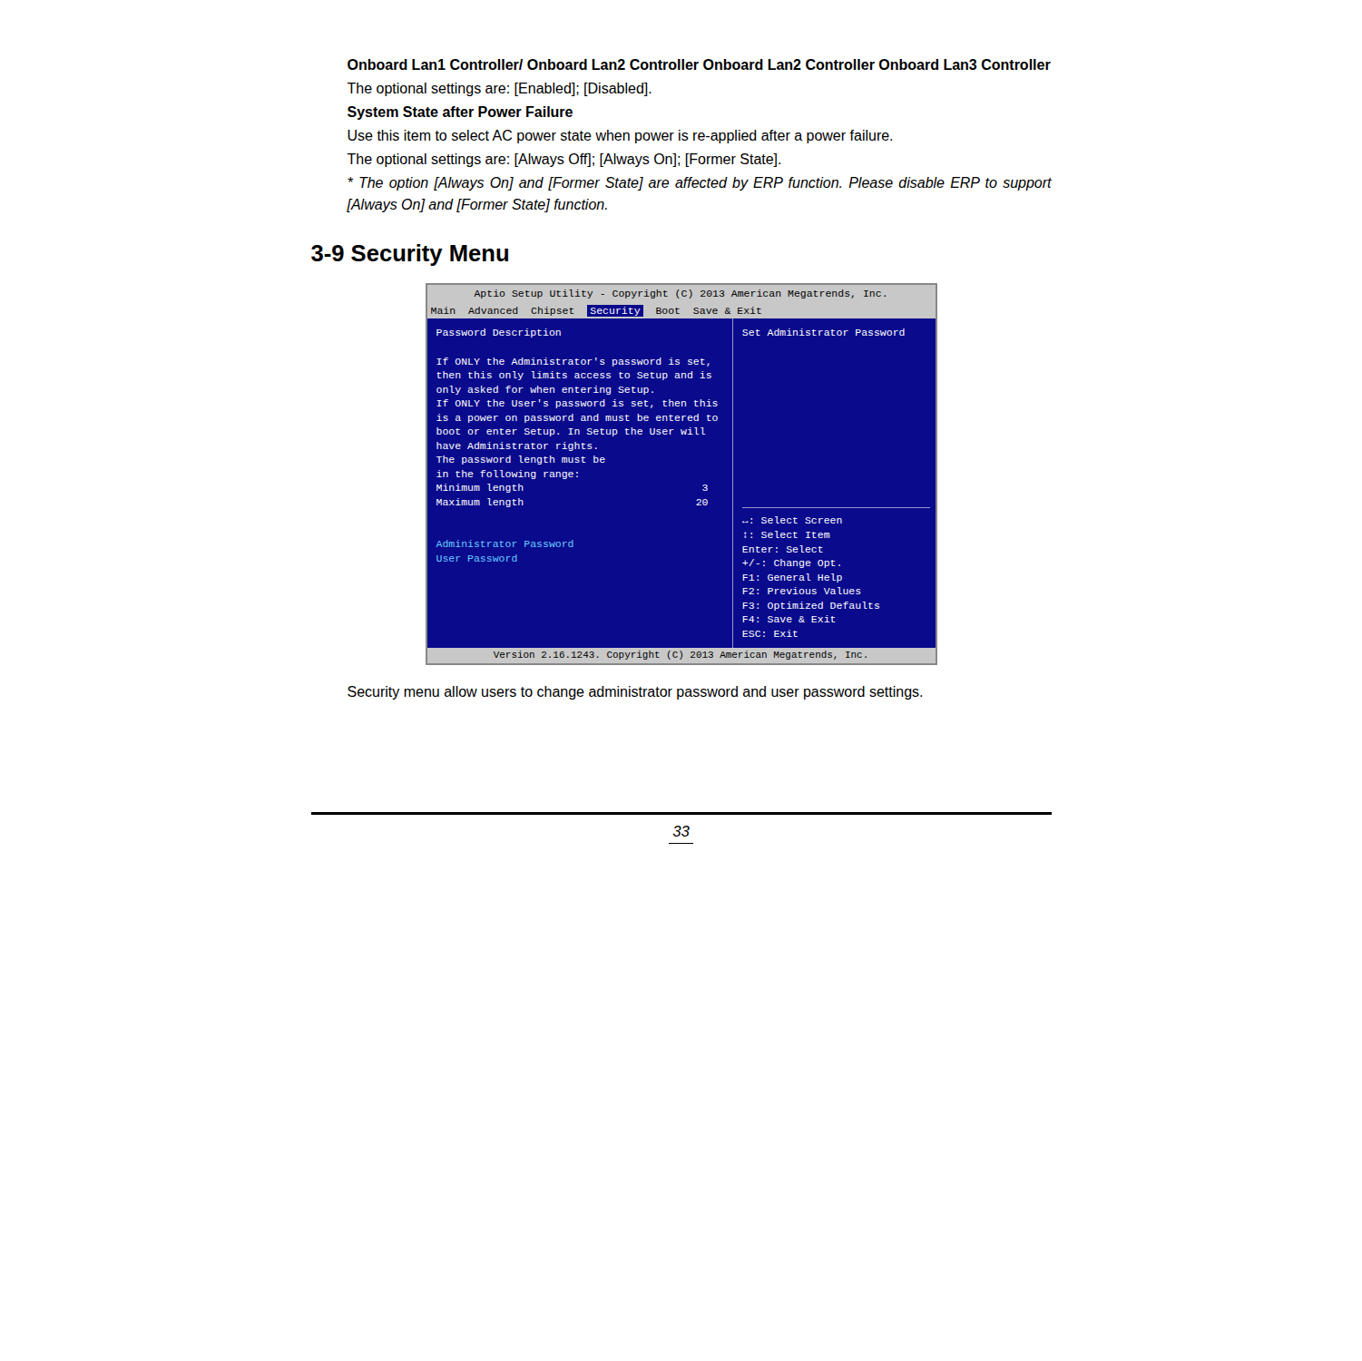Onboard Lan1 Controller/ Onboard Lan2 Controller Onboard Lan2 Controller Onboard Lan3 Controller
The optional settings are: [Enabled]; [Disabled].
System State after Power Failure
Use this item to select AC power state when power is re-applied after a power failure.
The optional settings are: [Always Off]; [Always On]; [Former State].
* The option [Always On] and [Former State] are affected by ERP function. Please disable ERP to support [Always On] and [Former State] function.
3-9 Security Menu
Aptio Setup Utility - Copyright (C) 2013 American Megatrends, Inc.
Main Advanced Chipset Security Boot Save & Exit
Password Description
If ONLY the Administrator's password is set,
then this only limits access to Setup and is
only asked for when entering Setup.
If ONLY the User's password is set, then this
is a power on password and must be entered to
boot or enter Setup. In Setup the User will
have Administrator rights.
The password length must be
in the following range:
Minimum length 3
Maximum length 20
Administrator Password
User Password
Set Administrator Password
↔: Select Screen
↕: Select Item
Enter: Select
+/-: Change Opt.
F1: General Help
F2: Previous Values
F3: Optimized Defaults
F4: Save & Exit
ESC: Exit
Version 2.16.1243. Copyright (C) 2013 American Megatrends, Inc.
Security menu allow users to change administrator password and user password settings.
33